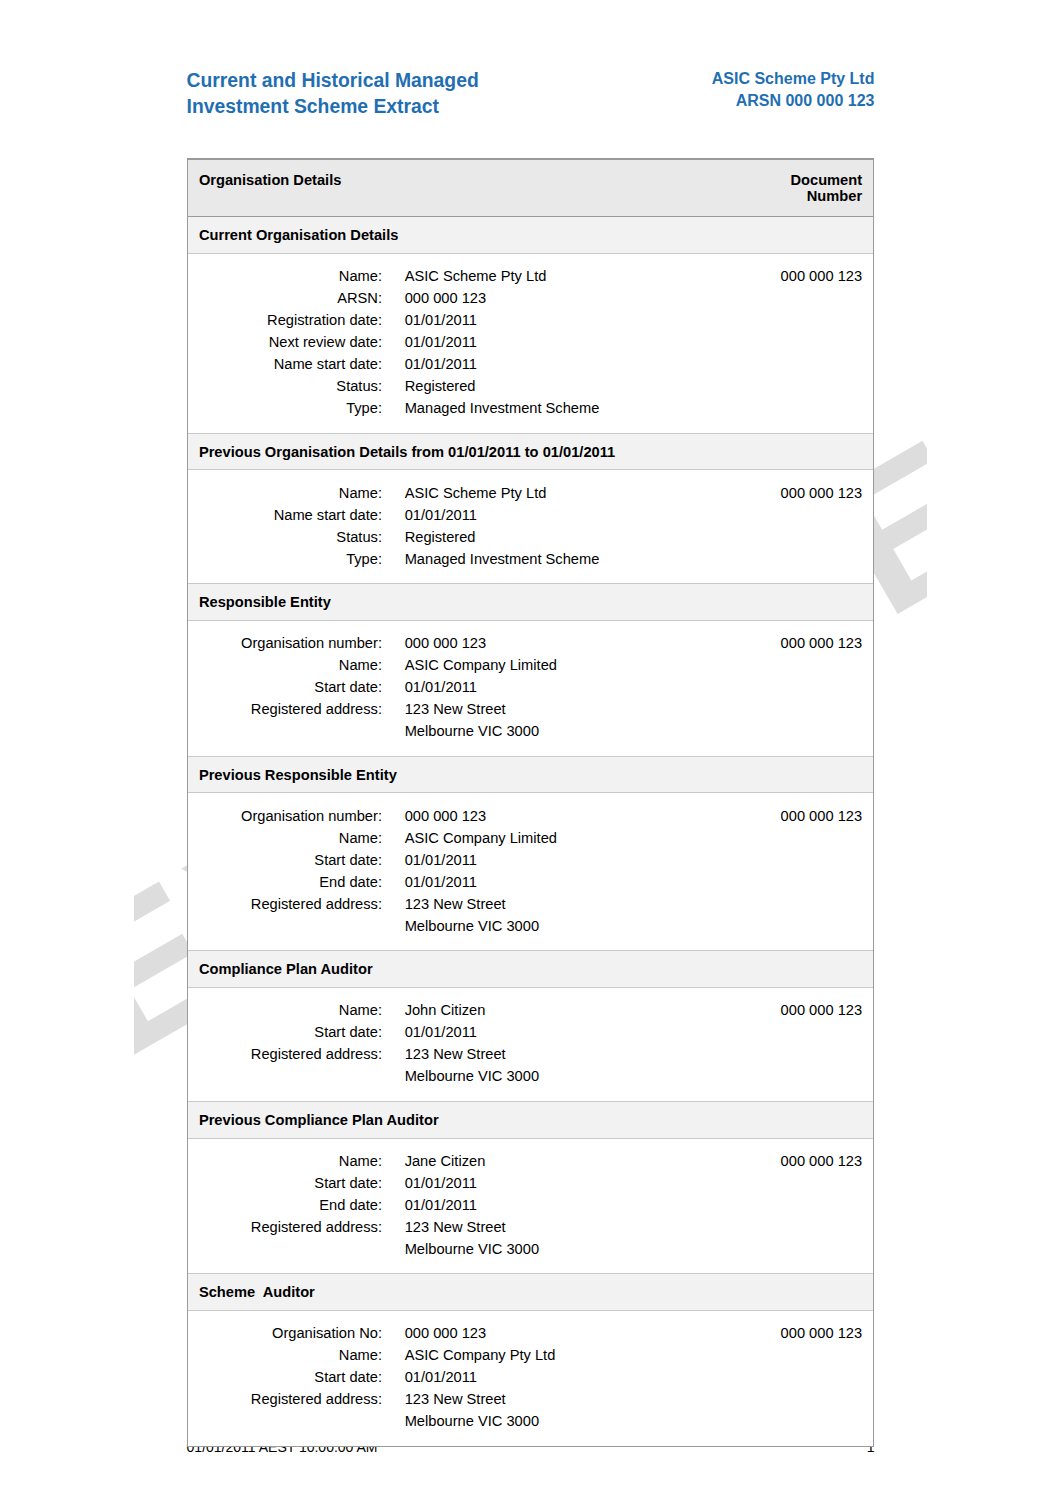EXAMPLE
Current and Historical Managed
Investment Scheme Extract
ASIC Scheme Pty Ltd
ARSN 000 000 123
| Organisation Details | Document Number |
| Current Organisation Details |
| Name: ARSN: Registration date: Next review date: Name start date: Status: Type: | ASIC Scheme Pty Ltd 000 000 123 01/01/2011 01/01/2011 01/01/2011 Registered Managed Investment Scheme | 000 000 123 |
| Previous Organisation Details from 01/01/2011 to 01/01/2011 |
| Name: Name start date: Status: Type: | ASIC Scheme Pty Ltd 01/01/2011 Registered Managed Investment Scheme | 000 000 123 |
| Responsible Entity |
| Organisation number: Name: Start date: Registered address: | 000 000 123 ASIC Company Limited 01/01/2011 123 New Street Melbourne VIC 3000 | 000 000 123 |
| Previous Responsible Entity |
| Organisation number: Name: Start date: End date: Registered address: | 000 000 123 ASIC Company Limited 01/01/2011 01/01/2011 123 New Street Melbourne VIC 3000 | 000 000 123 |
| Compliance Plan Auditor |
| Name: Start date: Registered address: | John Citizen 01/01/2011 123 New Street Melbourne VIC 3000 | 000 000 123 |
| Previous Compliance Plan Auditor |
| Name: Start date: End date: Registered address: | Jane Citizen 01/01/2011 01/01/2011 123 New Street Melbourne VIC 3000 | 000 000 123 |
| Scheme Auditor |
| Organisation No: Name: Start date: Registered address: | 000 000 123 ASIC Company Pty Ltd 01/01/2011 123 New Street Melbourne VIC 3000 | 000 000 123 |
01/01/2011 AEST 10:00:00 AM
1